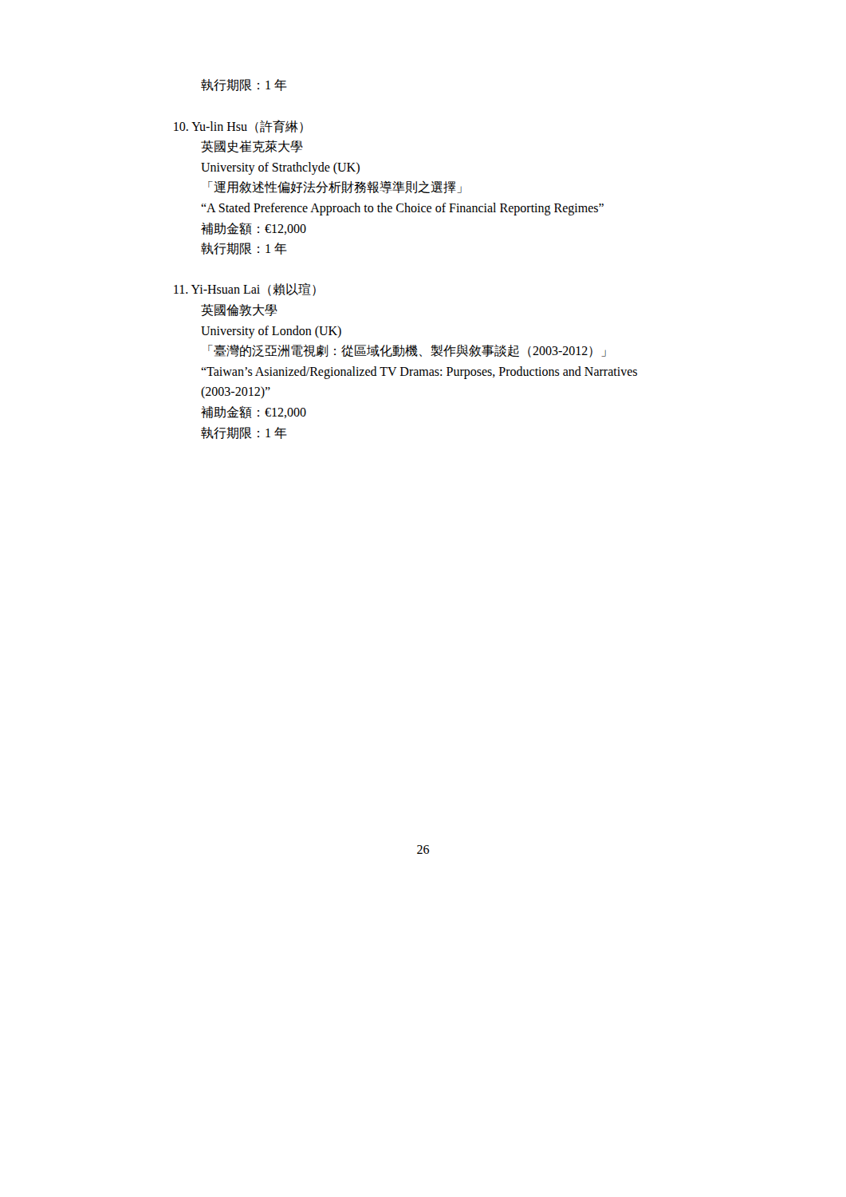執行期限：1 年
10. Yu-lin Hsu（許育綝）
英國史崔克萊大學
University of Strathclyde (UK)
「運用敘述性偏好法分析財務報導準則之選擇」
“A Stated Preference Approach to the Choice of Financial Reporting Regimes”
補助金額：€12,000
執行期限：1 年
11. Yi-Hsuan Lai（賴以瑄）
英國倫敦大學
University of London (UK)
「臺灣的泛亞洲電視劇：從區域化動機、製作與敘事談起（2003-2012）」
“Taiwan’s Asianized/Regionalized TV Dramas: Purposes, Productions and Narratives (2003-2012)”
補助金額：€12,000
執行期限：1 年
26